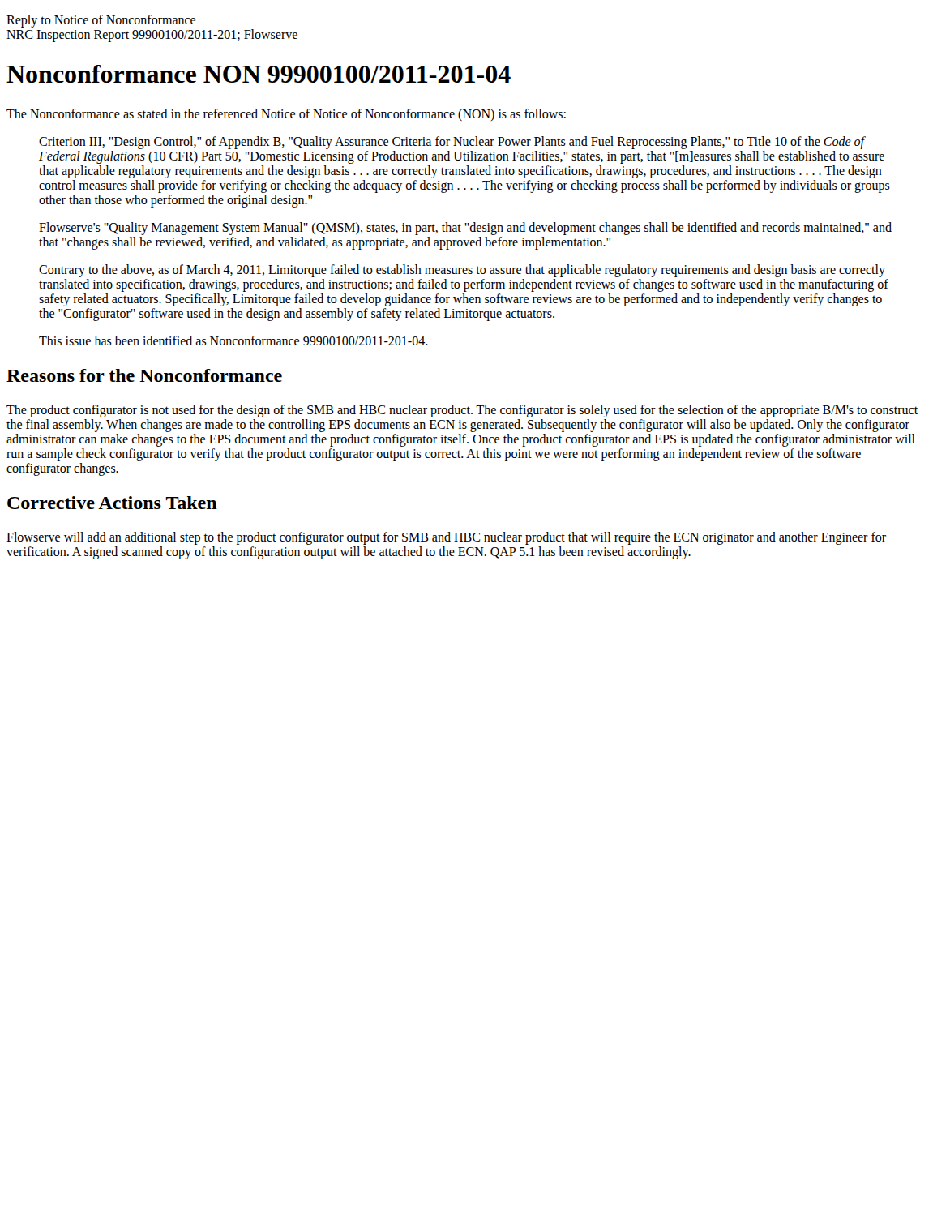Reply to Notice of Nonconformance
NRC Inspection Report 99900100/2011-201; Flowserve
Nonconformance NON 99900100/2011-201-04
The Nonconformance as stated in the referenced Notice of Notice of Nonconformance (NON) is as follows:
Criterion III, "Design Control," of Appendix B, "Quality Assurance Criteria for Nuclear Power Plants and Fuel Reprocessing Plants," to Title 10 of the Code of Federal Regulations (10 CFR) Part 50, "Domestic Licensing of Production and Utilization Facilities," states, in part, that "[m]easures shall be established to assure that applicable regulatory requirements and the design basis . . . are correctly translated into specifications, drawings, procedures, and instructions . . . . The design control measures shall provide for verifying or checking the adequacy of design . . . . The verifying or checking process shall be performed by individuals or groups other than those who performed the original design."
Flowserve's "Quality Management System Manual" (QMSM), states, in part, that "design and development changes shall be identified and records maintained," and that "changes shall be reviewed, verified, and validated, as appropriate, and approved before implementation."
Contrary to the above, as of March 4, 2011, Limitorque failed to establish measures to assure that applicable regulatory requirements and design basis are correctly translated into specification, drawings, procedures, and instructions; and failed to perform independent reviews of changes to software used in the manufacturing of safety related actuators. Specifically, Limitorque failed to develop guidance for when software reviews are to be performed and to independently verify changes to the "Configurator" software used in the design and assembly of safety related Limitorque actuators.
This issue has been identified as Nonconformance 99900100/2011-201-04.
Reasons for the Nonconformance
The product configurator is not used for the design of the SMB and HBC nuclear product. The configurator is solely used for the selection of the appropriate B/M's to construct the final assembly. When changes are made to the controlling EPS documents an ECN is generated. Subsequently the configurator will also be updated. Only the configurator administrator can make changes to the EPS document and the product configurator itself. Once the product configurator and EPS is updated the configurator administrator will run a sample check configurator to verify that the product configurator output is correct. At this point we were not performing an independent review of the software configurator changes.
Corrective Actions Taken
Flowserve will add an additional step to the product configurator output for SMB and HBC nuclear product that will require the ECN originator and another Engineer for verification. A signed scanned copy of this configuration output will be attached to the ECN. QAP 5.1 has been revised accordingly.